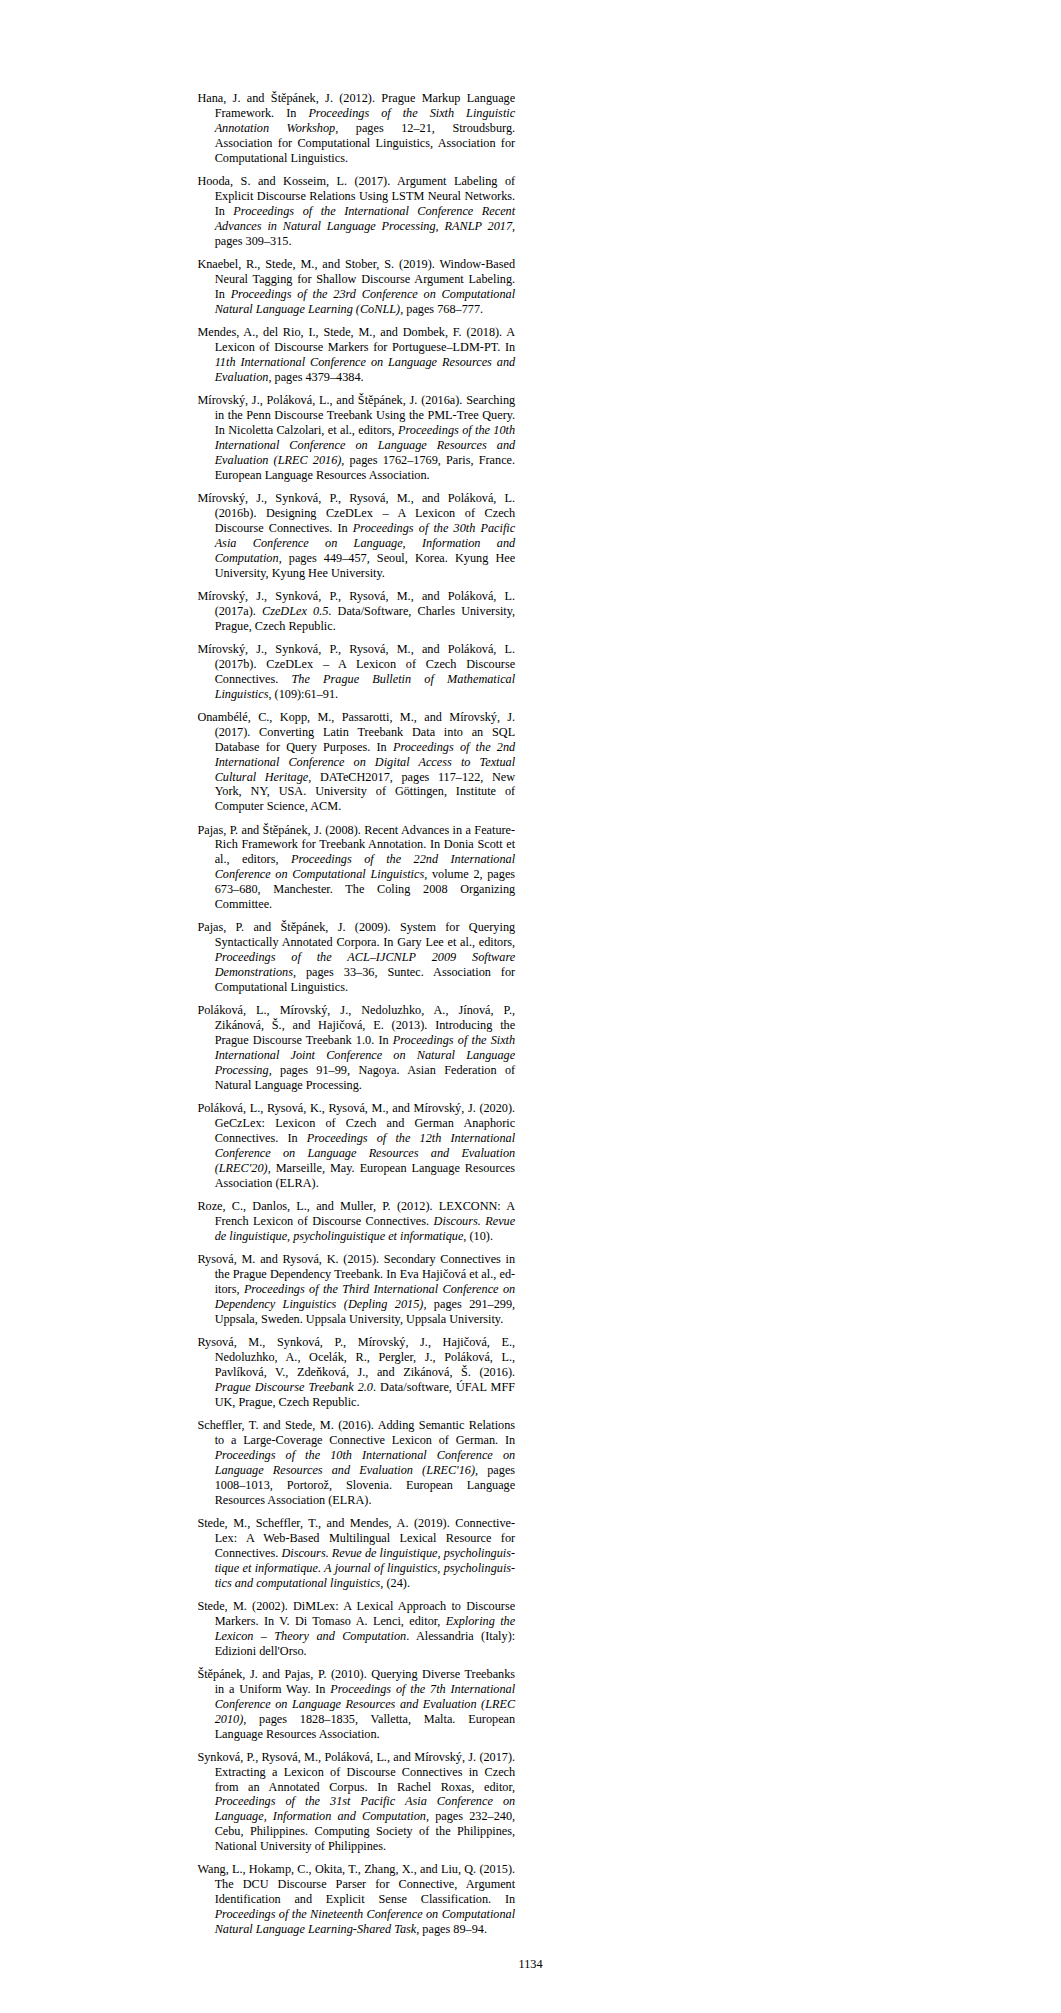Hana, J. and Štěpánek, J. (2012). Prague Markup Language Framework. In Proceedings of the Sixth Linguistic Annotation Workshop, pages 12–21, Stroudsburg. Association for Computational Linguistics, Association for Computational Linguistics.
Hooda, S. and Kosseim, L. (2017). Argument Labeling of Explicit Discourse Relations Using LSTM Neural Networks. In Proceedings of the International Conference Recent Advances in Natural Language Processing, RANLP 2017, pages 309–315.
Knaebel, R., Stede, M., and Stober, S. (2019). Window-Based Neural Tagging for Shallow Discourse Argument Labeling. In Proceedings of the 23rd Conference on Computational Natural Language Learning (CoNLL), pages 768–777.
Mendes, A., del Rio, I., Stede, M., and Dombek, F. (2018). A Lexicon of Discourse Markers for Portuguese–LDM-PT. In 11th International Conference on Language Resources and Evaluation, pages 4379–4384.
Mírovský, J., Poláková, L., and Štěpánek, J. (2016a). Searching in the Penn Discourse Treebank Using the PML-Tree Query. In Nicoletta Calzolari, et al., editors, Proceedings of the 10th International Conference on Language Resources and Evaluation (LREC 2016), pages 1762–1769, Paris, France. European Language Resources Association.
Mírovský, J., Synková, P., Rysová, M., and Poláková, L. (2016b). Designing CzeDLex – A Lexicon of Czech Discourse Connectives. In Proceedings of the 30th Pacific Asia Conference on Language, Information and Computation, pages 449–457, Seoul, Korea. Kyung Hee University, Kyung Hee University.
Mírovský, J., Synková, P., Rysová, M., and Poláková, L. (2017a). CzeDLex 0.5. Data/Software, Charles University, Prague, Czech Republic.
Mírovský, J., Synková, P., Rysová, M., and Poláková, L. (2017b). CzeDLex – A Lexicon of Czech Discourse Connectives. The Prague Bulletin of Mathematical Linguistics, (109):61–91.
Onambélé, C., Kopp, M., Passarotti, M., and Mírovský, J. (2017). Converting Latin Treebank Data into an SQL Database for Query Purposes. In Proceedings of the 2nd International Conference on Digital Access to Textual Cultural Heritage, DATeCH2017, pages 117–122, New York, NY, USA. University of Göttingen, Institute of Computer Science, ACM.
Pajas, P. and Štěpánek, J. (2008). Recent Advances in a Feature-Rich Framework for Treebank Annotation. In Donia Scott et al., editors, Proceedings of the 22nd International Conference on Computational Linguistics, volume 2, pages 673–680, Manchester. The Coling 2008 Organizing Committee.
Pajas, P. and Štěpánek, J. (2009). System for Querying Syntactically Annotated Corpora. In Gary Lee et al., editors, Proceedings of the ACL–IJCNLP 2009 Software Demonstrations, pages 33–36, Suntec. Association for Computational Linguistics.
Poláková, L., Mírovský, J., Nedoluzhko, A., Jínová, P., Zikánová, Š., and Hajičová, E. (2013). Introducing the Prague Discourse Treebank 1.0. In Proceedings of the Sixth International Joint Conference on Natural Language Processing, pages 91–99, Nagoya. Asian Federation of Natural Language Processing.
Poláková, L., Rysová, K., Rysová, M., and Mírovský, J. (2020). GeCzLex: Lexicon of Czech and German Anaphoric Connectives. In Proceedings of the 12th International Conference on Language Resources and Evaluation (LREC'20), Marseille, May. European Language Resources Association (ELRA).
Roze, C., Danlos, L., and Muller, P. (2012). LEXCONN: A French Lexicon of Discourse Connectives. Discours. Revue de linguistique, psycholinguistique et informatique, (10).
Rysová, M. and Rysová, K. (2015). Secondary Connectives in the Prague Dependency Treebank. In Eva Hajičová et al., editors, Proceedings of the Third International Conference on Dependency Linguistics (Depling 2015), pages 291–299, Uppsala, Sweden. Uppsala University, Uppsala University.
Rysová, M., Synková, P., Mírovský, J., Hajičová, E., Nedoluzhko, A., Ocelák, R., Pergler, J., Poláková, L., Pavlíková, V., Zdeňková, J., and Zikánová, Š. (2016). Prague Discourse Treebank 2.0. Data/software, ÚFAL MFF UK, Prague, Czech Republic.
Scheffler, T. and Stede, M. (2016). Adding Semantic Relations to a Large-Coverage Connective Lexicon of German. In Proceedings of the 10th International Conference on Language Resources and Evaluation (LREC'16), pages 1008–1013, Portorož, Slovenia. European Language Resources Association (ELRA).
Stede, M., Scheffler, T., and Mendes, A. (2019). Connective-Lex: A Web-Based Multilingual Lexical Resource for Connectives. Discours. Revue de linguistique, psycholinguistique et informatique. A journal of linguistics, psycholinguistics and computational linguistics, (24).
Stede, M. (2002). DiMLex: A Lexical Approach to Discourse Markers. In V. Di Tomaso A. Lenci, editor, Exploring the Lexicon – Theory and Computation. Alessandria (Italy): Edizioni dell'Orso.
Štěpánek, J. and Pajas, P. (2010). Querying Diverse Treebanks in a Uniform Way. In Proceedings of the 7th International Conference on Language Resources and Evaluation (LREC 2010), pages 1828–1835, Valletta, Malta. European Language Resources Association.
Synková, P., Rysová, M., Poláková, L., and Mírovský, J. (2017). Extracting a Lexicon of Discourse Connectives in Czech from an Annotated Corpus. In Rachel Roxas, editor, Proceedings of the 31st Pacific Asia Conference on Language, Information and Computation, pages 232–240, Cebu, Philippines. Computing Society of the Philippines, National University of Philippines.
Wang, L., Hokamp, C., Okita, T., Zhang, X., and Liu, Q. (2015). The DCU Discourse Parser for Connective, Argument Identification and Explicit Sense Classification. In Proceedings of the Nineteenth Conference on Computational Natural Language Learning-Shared Task, pages 89–94.
1134